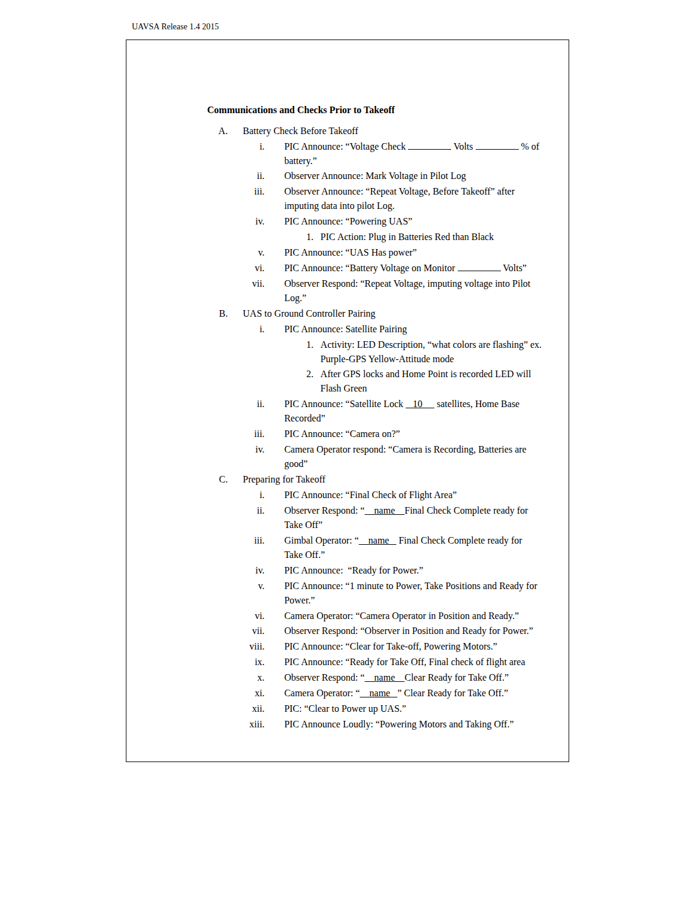UAVSA Release 1.4 2015
Communications and Checks Prior to Takeoff
Battery Check Before Takeoff
PIC Announce: “Voltage Check Volts % of battery.”
Observer Announce: Mark Voltage in Pilot Log
Observer Announce: “Repeat Voltage, Before Takeoff” after imputing data into pilot Log.
PIC Announce: “Powering UAS”
PIC Action: Plug in Batteries Red than Black
PIC Announce: “UAS Has power”
PIC Announce: “Battery Voltage on Monitor Volts”
Observer Respond: “Repeat Voltage, imputing voltage into Pilot Log.”
UAS to Ground Controller Pairing
PIC Announce: Satellite Pairing
Activity: LED Description, “what colors are flashing” ex. Purple-GPS Yellow-Attitude mode
After GPS locks and Home Point is recorded LED will Flash Green
PIC Announce: “Satellite Lock 10 satellites, Home Base Recorded”
PIC Announce: “Camera on?”
Camera Operator respond: “Camera is Recording, Batteries are good”
Preparing for Takeoff
PIC Announce: “Final Check of Flight Area”
Observer Respond: “ name Final Check Complete ready for Take Off”
Gimbal Operator: “ name Final Check Complete ready for Take Off.”
PIC Announce: “Ready for Power.”
PIC Announce: “1 minute to Power, Take Positions and Ready for Power.”
Camera Operator: “Camera Operator in Position and Ready.”
Observer Respond: “Observer in Position and Ready for Power.”
PIC Announce: “Clear for Take-off, Powering Motors.”
PIC Announce: “Ready for Take Off, Final check of flight area
Observer Respond: “ name Clear Ready for Take Off.”
Camera Operator: “ name ” Clear Ready for Take Off.”
PIC: “Clear to Power up UAS.”
PIC Announce Loudly: “Powering Motors and Taking Off.”